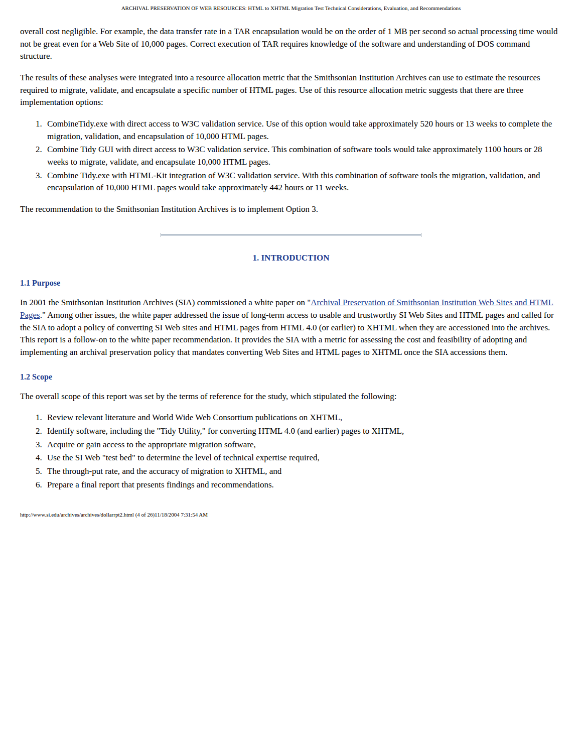ARCHIVAL PRESERVATION OF WEB RESOURCES: HTML to XHTML Migration Test Technical Considerations, Evaluation, and Recommendations
overall cost negligible. For example, the data transfer rate in a TAR encapsulation would be on the order of 1 MB per second so actual processing time would not be great even for a Web Site of 10,000 pages. Correct execution of TAR requires knowledge of the software and understanding of DOS command structure.
The results of these analyses were integrated into a resource allocation metric that the Smithsonian Institution Archives can use to estimate the resources required to migrate, validate, and encapsulate a specific number of HTML pages. Use of this resource allocation metric suggests that there are three implementation options:
CombineTidy.exe with direct access to W3C validation service. Use of this option would take approximately 520 hours or 13 weeks to complete the migration, validation, and encapsulation of 10,000 HTML pages.
Combine Tidy GUI with direct access to W3C validation service. This combination of software tools would take approximately 1100 hours or 28 weeks to migrate, validate, and encapsulate 10,000 HTML pages.
Combine Tidy.exe with HTML-Kit integration of W3C validation service. With this combination of software tools the migration, validation, and encapsulation of 10,000 HTML pages would take approximately 442 hours or 11 weeks.
The recommendation to the Smithsonian Institution Archives is to implement Option 3.
1. INTRODUCTION
1.1 Purpose
In 2001 the Smithsonian Institution Archives (SIA) commissioned a white paper on "Archival Preservation of Smithsonian Institution Web Sites and HTML Pages." Among other issues, the white paper addressed the issue of long-term access to usable and trustworthy SI Web Sites and HTML pages and called for the SIA to adopt a policy of converting SI Web sites and HTML pages from HTML 4.0 (or earlier) to XHTML when they are accessioned into the archives. This report is a follow-on to the white paper recommendation. It provides the SIA with a metric for assessing the cost and feasibility of adopting and implementing an archival preservation policy that mandates converting Web Sites and HTML pages to XHTML once the SIA accessions them.
1.2 Scope
The overall scope of this report was set by the terms of reference for the study, which stipulated the following:
Review relevant literature and World Wide Web Consortium publications on XHTML,
Identify software, including the "Tidy Utility," for converting HTML 4.0 (and earlier) pages to XHTML,
Acquire or gain access to the appropriate migration software,
Use the SI Web "test bed" to determine the level of technical expertise required,
The through-put rate, and the accuracy of migration to XHTML, and
Prepare a final report that presents findings and recommendations.
http://www.si.edu/archives/archives/dollarrpt2.html (4 of 26)11/18/2004 7:31:54 AM